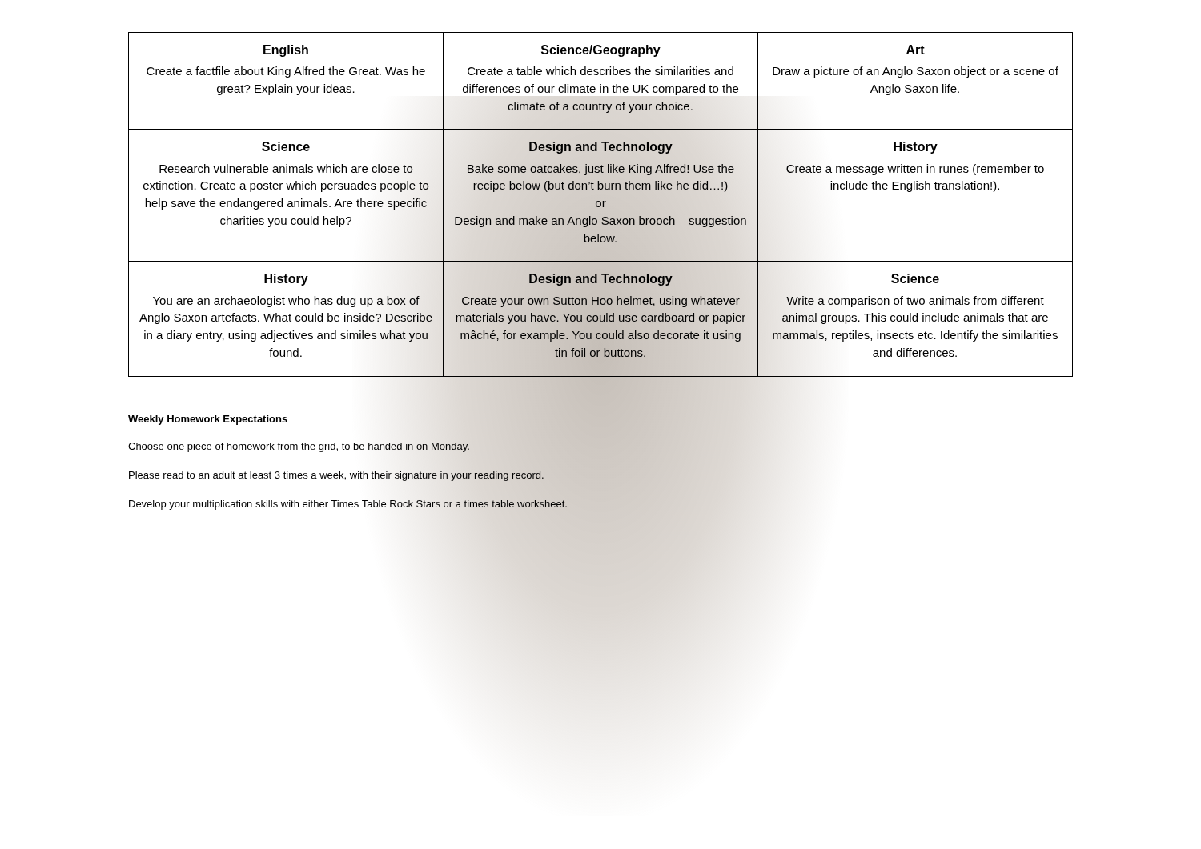| English Create a factfile about King Alfred the Great. Was he great? Explain your ideas. | Science/Geography Create a table which describes the similarities and differences of our climate in the UK compared to the climate of a country of your choice. | Art Draw a picture of an Anglo Saxon object or a scene of Anglo Saxon life. |
| Science Research vulnerable animals which are close to extinction. Create a poster which persuades people to help save the endangered animals. Are there specific charities you could help? | Design and Technology Bake some oatcakes, just like King Alfred! Use the recipe below (but don’t burn them like he did…!) or Design and make an Anglo Saxon brooch – suggestion below. | History Create a message written in runes (remember to include the English translation!). |
| History You are an archaeologist who has dug up a box of Anglo Saxon artefacts. What could be inside? Describe in a diary entry, using adjectives and similes what you found. | Design and Technology Create your own Sutton Hoo helmet, using whatever materials you have. You could use cardboard or papier mâché, for example. You could also decorate it using tin foil or buttons. | Science Write a comparison of two animals from different animal groups. This could include animals that are mammals, reptiles, insects etc. Identify the similarities and differences. |
Weekly Homework Expectations
Choose one piece of homework from the grid, to be handed in on Monday.
Please read to an adult at least 3 times a week, with their signature in your reading record.
Develop your multiplication skills with either Times Table Rock Stars or a times table worksheet.